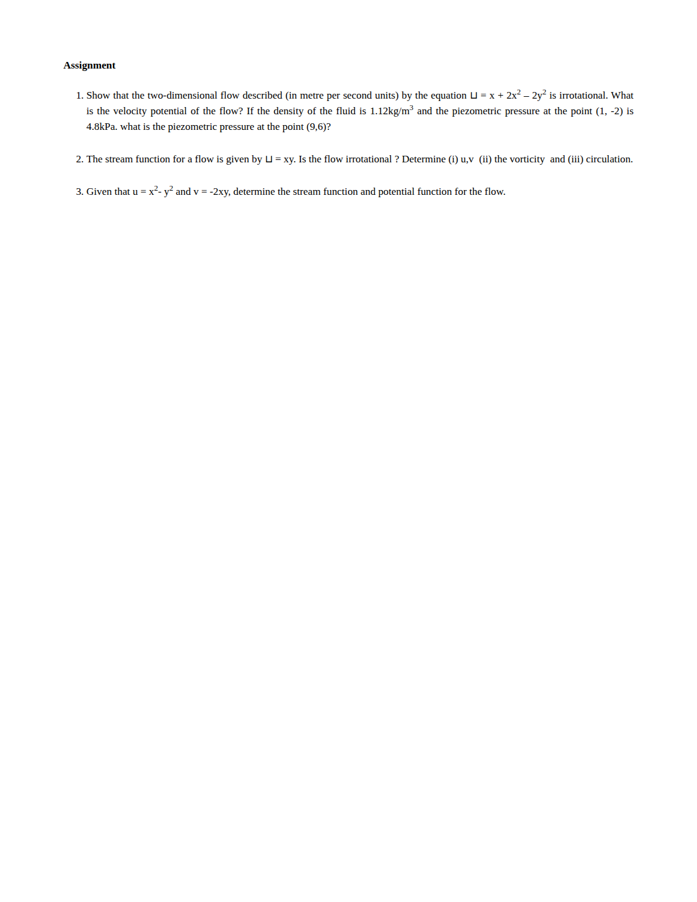Assignment
Show that the two-dimensional flow described (in metre per second units) by the equation ⊔ = x + 2x2 – 2y2 is irrotational. What is the velocity potential of the flow? If the density of the fluid is 1.12kg/m3 and the piezometric pressure at the point (1, -2) is 4.8kPa. what is the piezometric pressure at the point (9,6)?
The stream function for a flow is given by ⊔ = xy. Is the flow irrotational ? Determine (i) u,v (ii) the vorticity and (iii) circulation.
Given that u = x2- y2 and v = -2xy, determine the stream function and potential function for the flow.